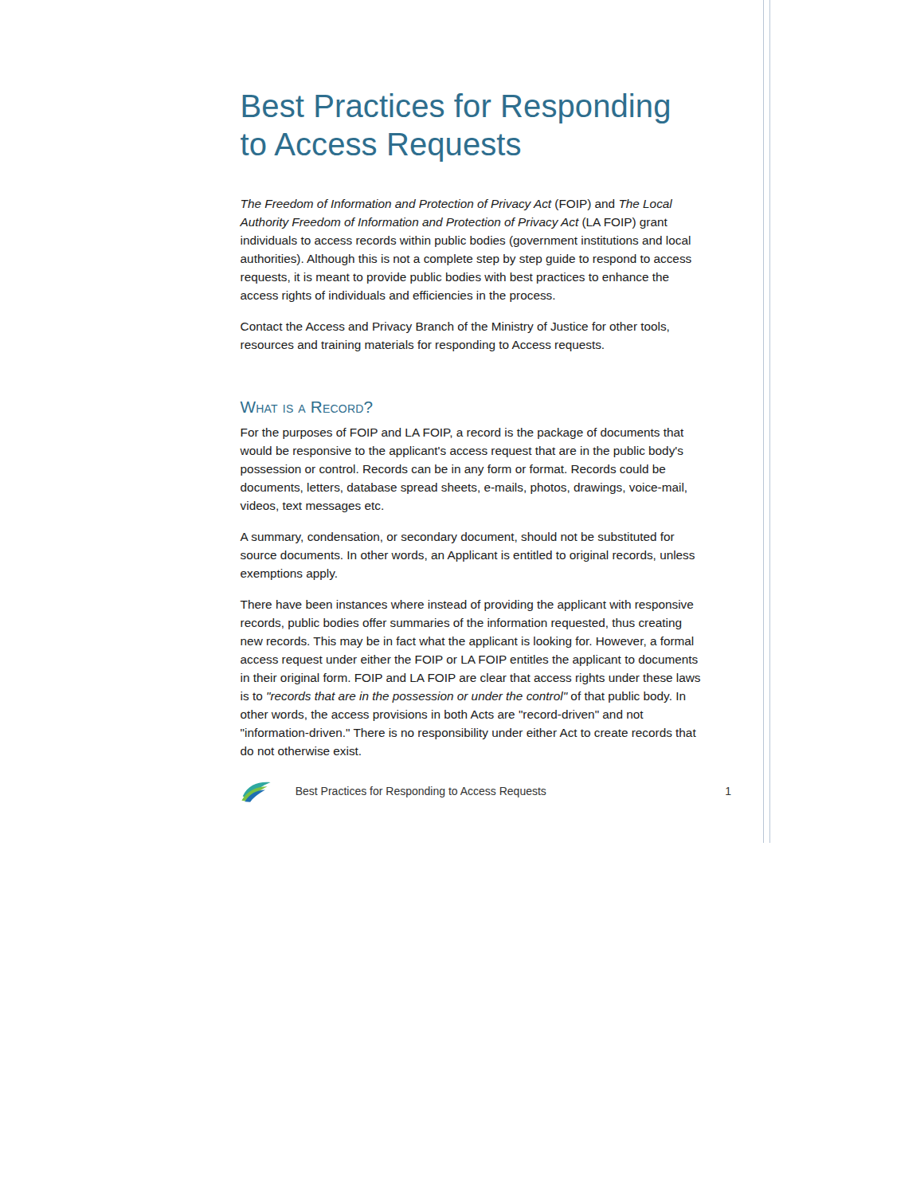Best Practices for Responding to Access Requests
The Freedom of Information and Protection of Privacy Act (FOIP) and The Local Authority Freedom of Information and Protection of Privacy Act (LA FOIP) grant individuals to access records within public bodies (government institutions and local authorities). Although this is not a complete step by step guide to respond to access requests, it is meant to provide public bodies with best practices to enhance the access rights of individuals and efficiencies in the process.
Contact the Access and Privacy Branch of the Ministry of Justice for other tools, resources and training materials for responding to Access requests.
What is a Record?
For the purposes of FOIP and LA FOIP, a record is the package of documents that would be responsive to the applicant's access request that are in the public body's possession or control. Records can be in any form or format. Records could be documents, letters, database spread sheets, e-mails, photos, drawings, voice-mail, videos, text messages etc.
A summary, condensation, or secondary document, should not be substituted for source documents. In other words, an Applicant is entitled to original records, unless exemptions apply.
There have been instances where instead of providing the applicant with responsive records, public bodies offer summaries of the information requested, thus creating new records. This may be in fact what the applicant is looking for. However, a formal access request under either the FOIP or LA FOIP entitles the applicant to documents in their original form. FOIP and LA FOIP are clear that access rights under these laws is to "records that are in the possession or under the control" of that public body. In other words, the access provisions in both Acts are "record-driven" and not "information-driven." There is no responsibility under either Act to create records that do not otherwise exist.
Best Practices for Responding to Access Requests
1